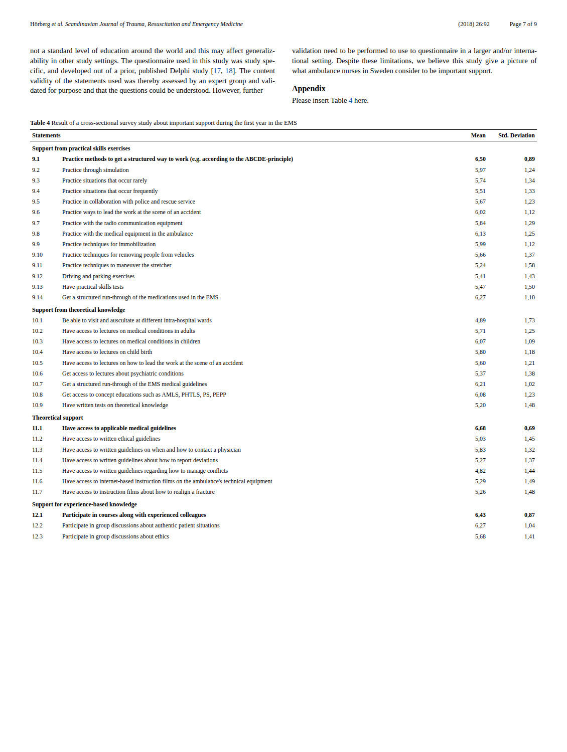Hörberg et al. Scandinavian Journal of Trauma, Resuscitation and Emergency Medicine
(2018) 26:92
Page 7 of 9
not a standard level of education around the world and this may affect generalizability in other study settings. The questionnaire used in this study was study specific, and developed out of a prior, published Delphi study [17, 18]. The content validity of the statements used was thereby assessed by an expert group and validated for purpose and that the questions could be understood. However, further
validation need to be performed to use to questionnaire in a larger and/or international setting. Despite these limitations, we believe this study give a picture of what ambulance nurses in Sweden consider to be important support.
Appendix
Please insert Table 4 here.
Table 4 Result of a cross-sectional survey study about important support during the first year in the EMS
| Statements | Mean | Std. Deviation |
| --- | --- | --- |
| Support from practical skills exercises |
| 9.1 | Practice methods to get a structured way to work (e.g. according to the ABCDE-principle) | 6,50 | 0,89 |
| 9.2 | Practice through simulation | 5,97 | 1,24 |
| 9.3 | Practice situations that occur rarely | 5,74 | 1,34 |
| 9.4 | Practice situations that occur frequently | 5,51 | 1,33 |
| 9.5 | Practice in collaboration with police and rescue service | 5,67 | 1,23 |
| 9.6 | Practice ways to lead the work at the scene of an accident | 6,02 | 1,12 |
| 9.7 | Practice with the radio communication equipment | 5,84 | 1,29 |
| 9.8 | Practice with the medical equipment in the ambulance | 6,13 | 1,25 |
| 9.9 | Practice techniques for immobilization | 5,99 | 1,12 |
| 9.10 | Practice techniques for removing people from vehicles | 5,66 | 1,37 |
| 9.11 | Practice techniques to maneuver the stretcher | 5,24 | 1,58 |
| 9.12 | Driving and parking exercises | 5,41 | 1,43 |
| 9.13 | Have practical skills tests | 5,47 | 1,50 |
| 9.14 | Get a structured run-through of the medications used in the EMS | 6,27 | 1,10 |
| Support from theoretical knowledge |
| 10.1 | Be able to visit and auscultate at different intra-hospital wards | 4,89 | 1,73 |
| 10.2 | Have access to lectures on medical conditions in adults | 5,71 | 1,25 |
| 10.3 | Have access to lectures on medical conditions in children | 6,07 | 1,09 |
| 10.4 | Have access to lectures on child birth | 5,80 | 1,18 |
| 10.5 | Have access to lectures on how to lead the work at the scene of an accident | 5,60 | 1,21 |
| 10.6 | Get access to lectures about psychiatric conditions | 5,37 | 1,38 |
| 10.7 | Get a structured run-through of the EMS medical guidelines | 6,21 | 1,02 |
| 10.8 | Get access to concept educations such as AMLS, PHTLS, PS, PEPP | 6,08 | 1,23 |
| 10.9 | Have written tests on theoretical knowledge | 5,20 | 1,48 |
| Theoretical support |
| 11.1 | Have access to applicable medical guidelines | 6,68 | 0,69 |
| 11.2 | Have access to written ethical guidelines | 5,03 | 1,45 |
| 11.3 | Have access to written guidelines on when and how to contact a physician | 5,83 | 1,32 |
| 11.4 | Have access to written guidelines about how to report deviations | 5,27 | 1,37 |
| 11.5 | Have access to written guidelines regarding how to manage conflicts | 4,82 | 1,44 |
| 11.6 | Have access to internet-based instruction films on the ambulance's technical equipment | 5,29 | 1,49 |
| 11.7 | Have access to instruction films about how to realign a fracture | 5,26 | 1,48 |
| Support for experience-based knowledge |
| 12.1 | Participate in courses along with experienced colleagues | 6,43 | 0,87 |
| 12.2 | Participate in group discussions about authentic patient situations | 6,27 | 1,04 |
| 12.3 | Participate in group discussions about ethics | 5,68 | 1,41 |